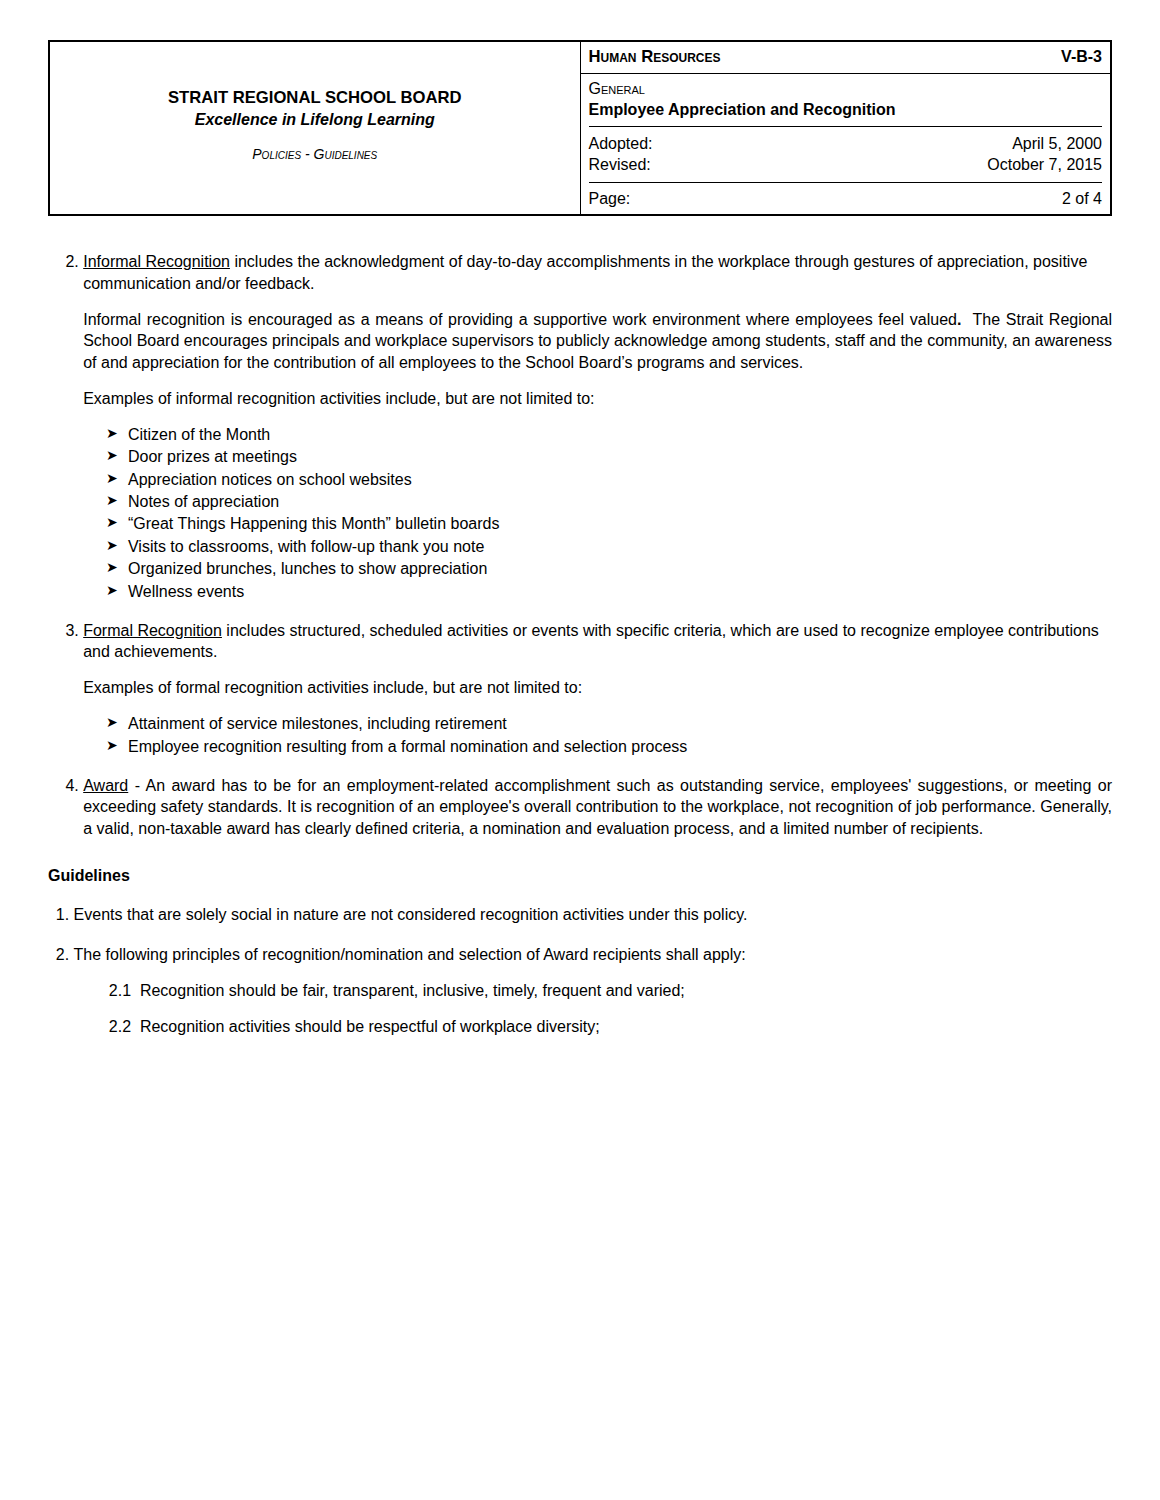| | Human Resources V-B-3 |
| STRAIT REGIONAL SCHOOL BOARD Excellence in Lifelong Learning Policies - Guidelines | General Employee Appreciation and Recognition Adopted: April 5, 2000 Revised: October 7, 2015 Page: 2 of 4 |
Informal Recognition includes the acknowledgment of day-to-day accomplishments in the workplace through gestures of appreciation, positive communication and/or feedback.
Informal recognition is encouraged as a means of providing a supportive work environment where employees feel valued. The Strait Regional School Board encourages principals and workplace supervisors to publicly acknowledge among students, staff and the community, an awareness of and appreciation for the contribution of all employees to the School Board’s programs and services.
Examples of informal recognition activities include, but are not limited to:
Citizen of the Month
Door prizes at meetings
Appreciation notices on school websites
Notes of appreciation
“Great Things Happening this Month” bulletin boards
Visits to classrooms, with follow-up thank you note
Organized brunches, lunches to show appreciation
Wellness events
Formal Recognition includes structured, scheduled activities or events with specific criteria, which are used to recognize employee contributions and achievements.
Examples of formal recognition activities include, but are not limited to:
Attainment of service milestones, including retirement
Employee recognition resulting from a formal nomination and selection process
Award - An award has to be for an employment-related accomplishment such as outstanding service, employees' suggestions, or meeting or exceeding safety standards. It is recognition of an employee's overall contribution to the workplace, not recognition of job performance. Generally, a valid, non-taxable award has clearly defined criteria, a nomination and evaluation process, and a limited number of recipients.
Guidelines
Events that are solely social in nature are not considered recognition activities under this policy.
The following principles of recognition/nomination and selection of Award recipients shall apply:
2.1 Recognition should be fair, transparent, inclusive, timely, frequent and varied;
2.2 Recognition activities should be respectful of workplace diversity;